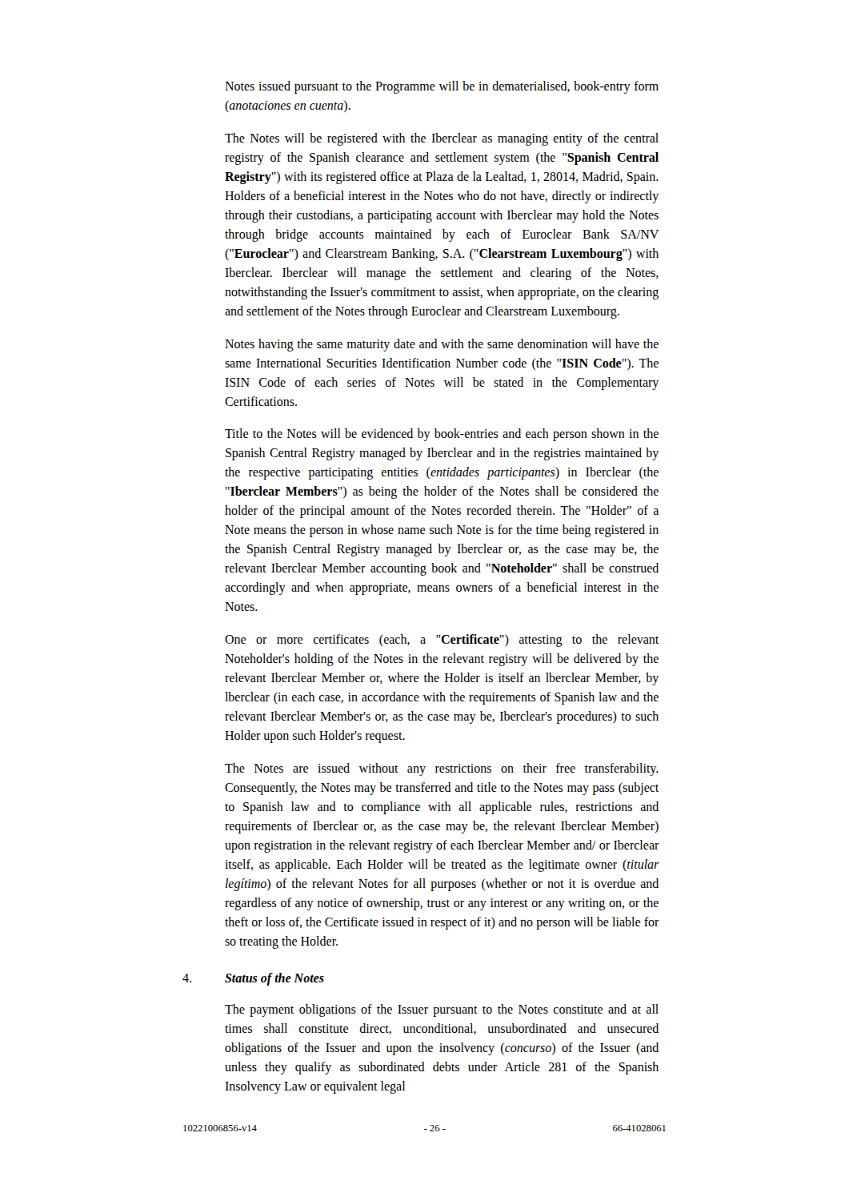Notes issued pursuant to the Programme will be in dematerialised, book-entry form (anotaciones en cuenta).
The Notes will be registered with the Iberclear as managing entity of the central registry of the Spanish clearance and settlement system (the "Spanish Central Registry") with its registered office at Plaza de la Lealtad, 1, 28014, Madrid, Spain. Holders of a beneficial interest in the Notes who do not have, directly or indirectly through their custodians, a participating account with Iberclear may hold the Notes through bridge accounts maintained by each of Euroclear Bank SA/NV ("Euroclear") and Clearstream Banking, S.A. ("Clearstream Luxembourg") with Iberclear. Iberclear will manage the settlement and clearing of the Notes, notwithstanding the Issuer's commitment to assist, when appropriate, on the clearing and settlement of the Notes through Euroclear and Clearstream Luxembourg.
Notes having the same maturity date and with the same denomination will have the same International Securities Identification Number code (the "ISIN Code"). The ISIN Code of each series of Notes will be stated in the Complementary Certifications.
Title to the Notes will be evidenced by book-entries and each person shown in the Spanish Central Registry managed by Iberclear and in the registries maintained by the respective participating entities (entidades participantes) in Iberclear (the "Iberclear Members") as being the holder of the Notes shall be considered the holder of the principal amount of the Notes recorded therein. The "Holder" of a Note means the person in whose name such Note is for the time being registered in the Spanish Central Registry managed by Iberclear or, as the case may be, the relevant Iberclear Member accounting book and "Noteholder" shall be construed accordingly and when appropriate, means owners of a beneficial interest in the Notes.
One or more certificates (each, a "Certificate") attesting to the relevant Noteholder's holding of the Notes in the relevant registry will be delivered by the relevant Iberclear Member or, where the Holder is itself an lberclear Member, by lberclear (in each case, in accordance with the requirements of Spanish law and the relevant Iberclear Member's or, as the case may be, Iberclear's procedures) to such Holder upon such Holder's request.
The Notes are issued without any restrictions on their free transferability. Consequently, the Notes may be transferred and title to the Notes may pass (subject to Spanish law and to compliance with all applicable rules, restrictions and requirements of Iberclear or, as the case may be, the relevant Iberclear Member) upon registration in the relevant registry of each Iberclear Member and/ or Iberclear itself, as applicable. Each Holder will be treated as the legitimate owner (titular legítimo) of the relevant Notes for all purposes (whether or not it is overdue and regardless of any notice of ownership, trust or any interest or any writing on, or the theft or loss of, the Certificate issued in respect of it) and no person will be liable for so treating the Holder.
4.
Status of the Notes
The payment obligations of the Issuer pursuant to the Notes constitute and at all times shall constitute direct, unconditional, unsubordinated and unsecured obligations of the Issuer and upon the insolvency (concurso) of the Issuer (and unless they qualify as subordinated debts under Article 281 of the Spanish Insolvency Law or equivalent legal
10221006856-v14 - 26 - 66-41028061